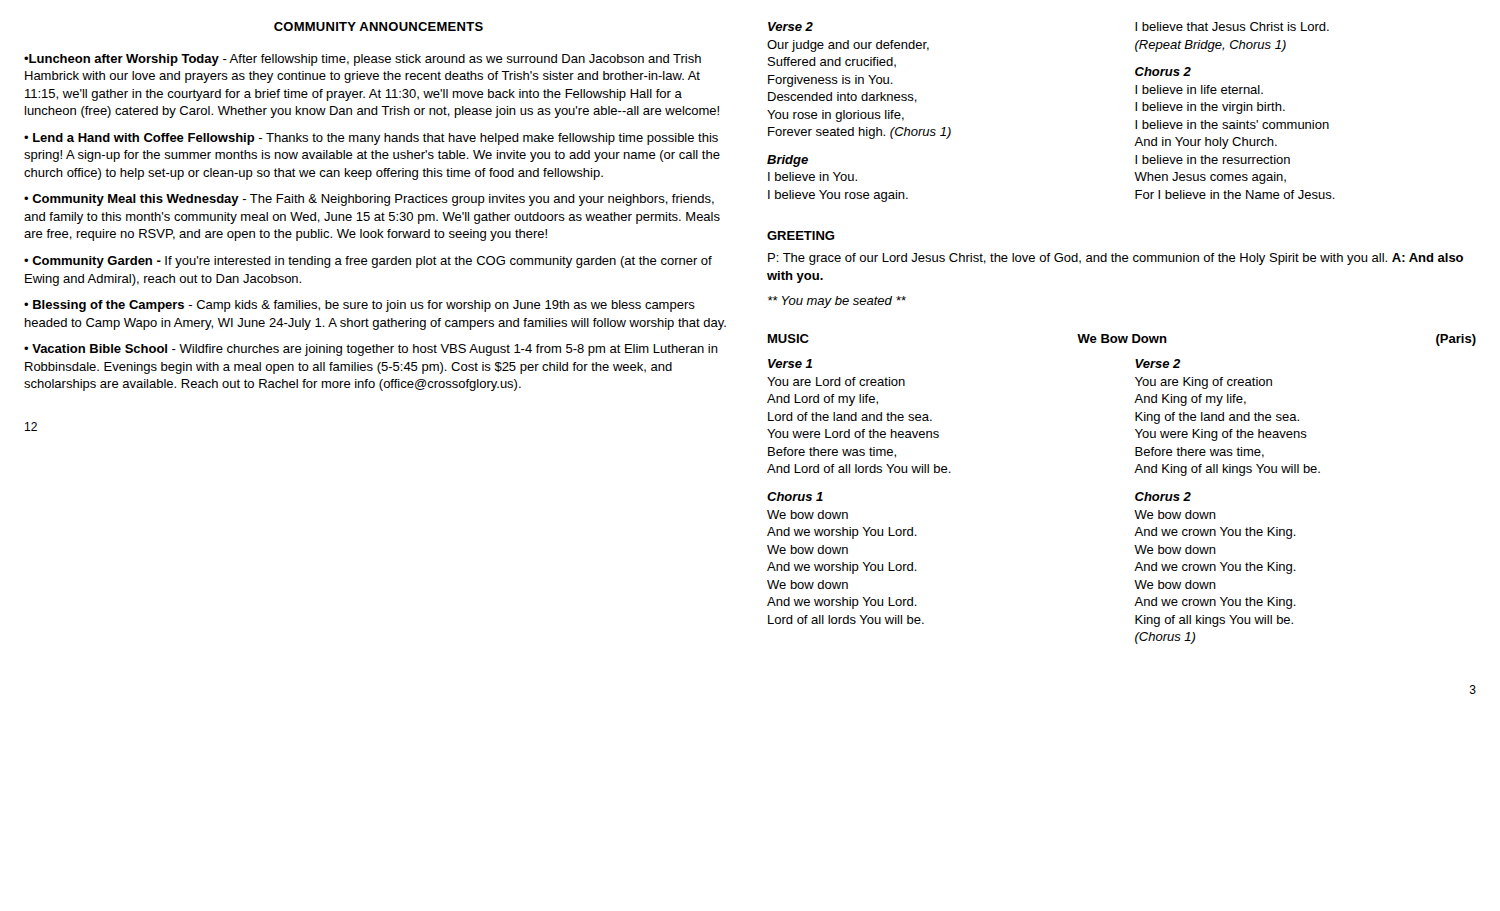COMMUNITY ANNOUNCEMENTS
•Luncheon after Worship Today - After fellowship time, please stick around as we surround Dan Jacobson and Trish Hambrick with our love and prayers as they continue to grieve the recent deaths of Trish's sister and brother-in-law. At 11:15, we'll gather in the courtyard for a brief time of prayer. At 11:30, we'll move back into the Fellowship Hall for a luncheon (free) catered by Carol. Whether you know Dan and Trish or not, please join us as you're able--all are welcome!
• Lend a Hand with Coffee Fellowship - Thanks to the many hands that have helped make fellowship time possible this spring! A sign-up for the summer months is now available at the usher's table. We invite you to add your name (or call the church office) to help set-up or clean-up so that we can keep offering this time of food and fellowship.
• Community Meal this Wednesday - The Faith & Neighboring Practices group invites you and your neighbors, friends, and family to this month's community meal on Wed, June 15 at 5:30 pm. We'll gather outdoors as weather permits. Meals are free, require no RSVP, and are open to the public. We look forward to seeing you there!
• Community Garden - If you're interested in tending a free garden plot at the COG community garden (at the corner of Ewing and Admiral), reach out to Dan Jacobson.
• Blessing of the Campers - Camp kids & families, be sure to join us for worship on June 19th as we bless campers headed to Camp Wapo in Amery, WI June 24-July 1. A short gathering of campers and families will follow worship that day.
• Vacation Bible School - Wildfire churches are joining together to host VBS August 1-4 from 5-8 pm at Elim Lutheran in Robbinsdale. Evenings begin with a meal open to all families (5-5:45 pm). Cost is $25 per child for the week, and scholarships are available. Reach out to Rachel for more info (office@crossofglory.us).
12
Verse 2
Our judge and our defender,
Suffered and crucified,
Forgiveness is in You.
Descended into darkness,
You rose in glorious life,
Forever seated high. (Chorus 1)
Bridge
I believe in You.
I believe You rose again.
I believe that Jesus Christ is Lord.
(Repeat Bridge, Chorus 1)
Chorus 2
I believe in life eternal.
I believe in the virgin birth.
I believe in the saints' communion
And in Your holy Church.
I believe in the resurrection
When Jesus comes again,
For I believe in the Name of Jesus.
GREETING
P: The grace of our Lord Jesus Christ, the love of God, and the communion of the Holy Spirit be with you all. A: And also with you.
** You may be seated **
MUSIC We Bow Down (Paris)
Verse 1
You are Lord of creation
And Lord of my life,
Lord of the land and the sea.
You were Lord of the heavens
Before there was time,
And Lord of all lords You will be.
Chorus 1
We bow down
And we worship You Lord.
We bow down
And we worship You Lord.
We bow down
And we worship You Lord.
Lord of all lords You will be.
Verse 2
You are King of creation
And King of my life,
King of the land and the sea.
You were King of the heavens
Before there was time,
And King of all kings You will be.
Chorus 2
We bow down
And we crown You the King.
We bow down
And we crown You the King.
We bow down
And we crown You the King.
King of all kings You will be.
(Chorus 1)
3